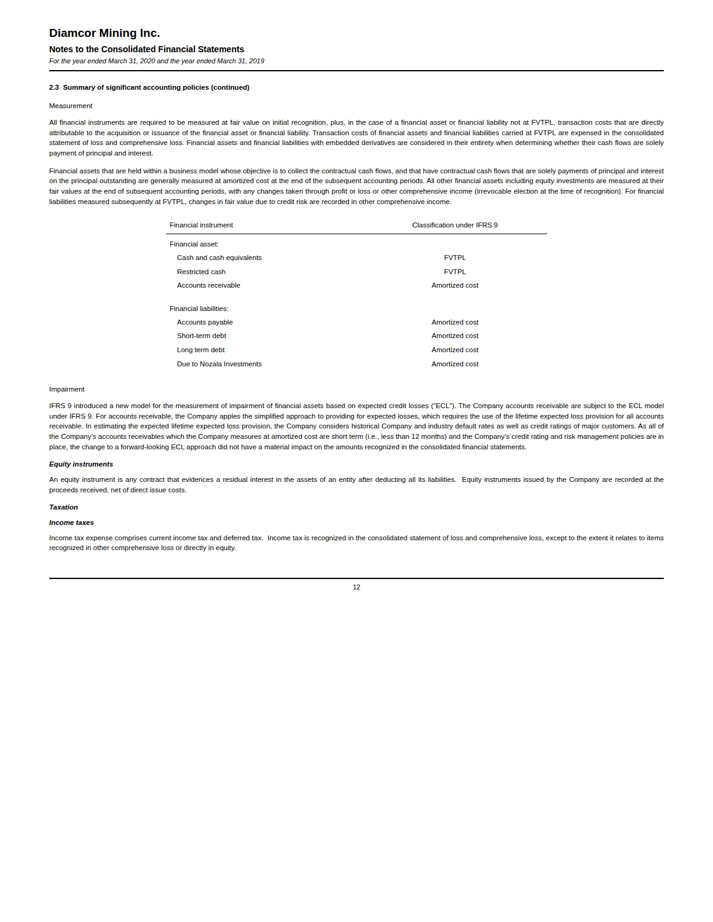Diamcor Mining Inc.
Notes to the Consolidated Financial Statements
For the year ended March 31, 2020 and the year ended March 31, 2019
2.3 Summary of significant accounting policies (continued)
Measurement
All financial instruments are required to be measured at fair value on initial recognition, plus, in the case of a financial asset or financial liability not at FVTPL, transaction costs that are directly attributable to the acquisition or issuance of the financial asset or financial liability. Transaction costs of financial assets and financial liabilities carried at FVTPL are expensed in the consolidated statement of loss and comprehensive loss. Financial assets and financial liabilities with embedded derivatives are considered in their entirety when determining whether their cash flows are solely payment of principal and interest.
Financial assets that are held within a business model whose objective is to collect the contractual cash flows, and that have contractual cash flows that are solely payments of principal and interest on the principal outstanding are generally measured at amortized cost at the end of the subsequent accounting periods. All other financial assets including equity investments are measured at their fair values at the end of subsequent accounting periods, with any changes taken through profit or loss or other comprehensive income (irrevocable election at the time of recognition). For financial liabilities measured subsequently at FVTPL, changes in fair value due to credit risk are recorded in other comprehensive income.
| Financial instrument | Classification under IFRS 9 |
| --- | --- |
| Financial asset: | |
| Cash and cash equivalents | FVTPL |
| Restricted cash | FVTPL |
| Accounts receivable | Amortized cost |
| Financial liabilities: | |
| Accounts payable | Amortized cost |
| Short-term debt | Amortized cost |
| Long term debt | Amortized cost |
| Due to Nozala Investments | Amortized cost |
Impairment
IFRS 9 introduced a new model for the measurement of impairment of financial assets based on expected credit losses (“ECL”). The Company accounts receivable are subject to the ECL model under IFRS 9. For accounts receivable, the Company apples the simplified approach to providing for expected losses, which requires the use of the lifetime expected loss provision for all accounts receivable. In estimating the expected lifetime expected loss provision, the Company considers historical Company and industry default rates as well as credit ratings of major customers. As all of the Company’s accounts receivables which the Company measures at amortized cost are short term (i.e., less than 12 months) and the Company’s credit rating and risk management policies are in place, the change to a forward-looking ECL approach did not have a material impact on the amounts recognized in the consolidated financial statements.
Equity instruments
An equity instrument is any contract that evidences a residual interest in the assets of an entity after deducting all its liabilities. Equity instruments issued by the Company are recorded at the proceeds received, net of direct issue costs.
Taxation
Income taxes
Income tax expense comprises current income tax and deferred tax. Income tax is recognized in the consolidated statement of loss and comprehensive loss, except to the extent it relates to items recognized in other comprehensive loss or directly in equity.
12